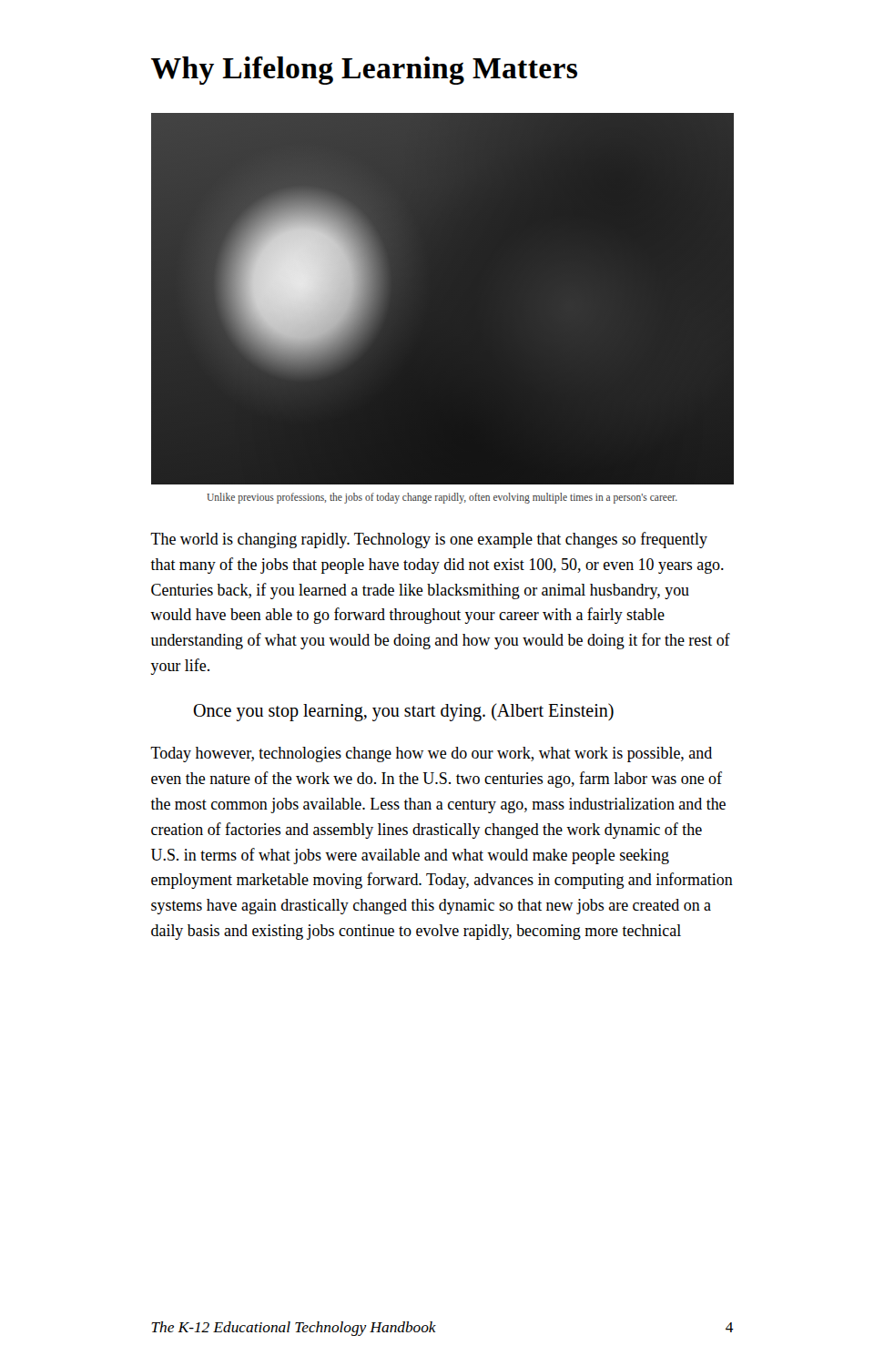Why Lifelong Learning Matters
Unlike previous professions, the jobs of today change rapidly, often evolving multiple times in a person's career.
The world is changing rapidly. Technology is one example that changes so frequently that many of the jobs that people have today did not exist 100, 50, or even 10 years ago. Centuries back, if you learned a trade like blacksmithing or animal husbandry, you would have been able to go forward throughout your career with a fairly stable understanding of what you would be doing and how you would be doing it for the rest of your life.
Once you stop learning, you start dying. (Albert Einstein)
Today however, technologies change how we do our work, what work is possible, and even the nature of the work we do. In the U.S. two centuries ago, farm labor was one of the most common jobs available. Less than a century ago, mass industrialization and the creation of factories and assembly lines drastically changed the work dynamic of the U.S. in terms of what jobs were available and what would make people seeking employment marketable moving forward. Today, advances in computing and information systems have again drastically changed this dynamic so that new jobs are created on a daily basis and existing jobs continue to evolve rapidly, becoming more technical
The K-12 Educational Technology Handbook 4